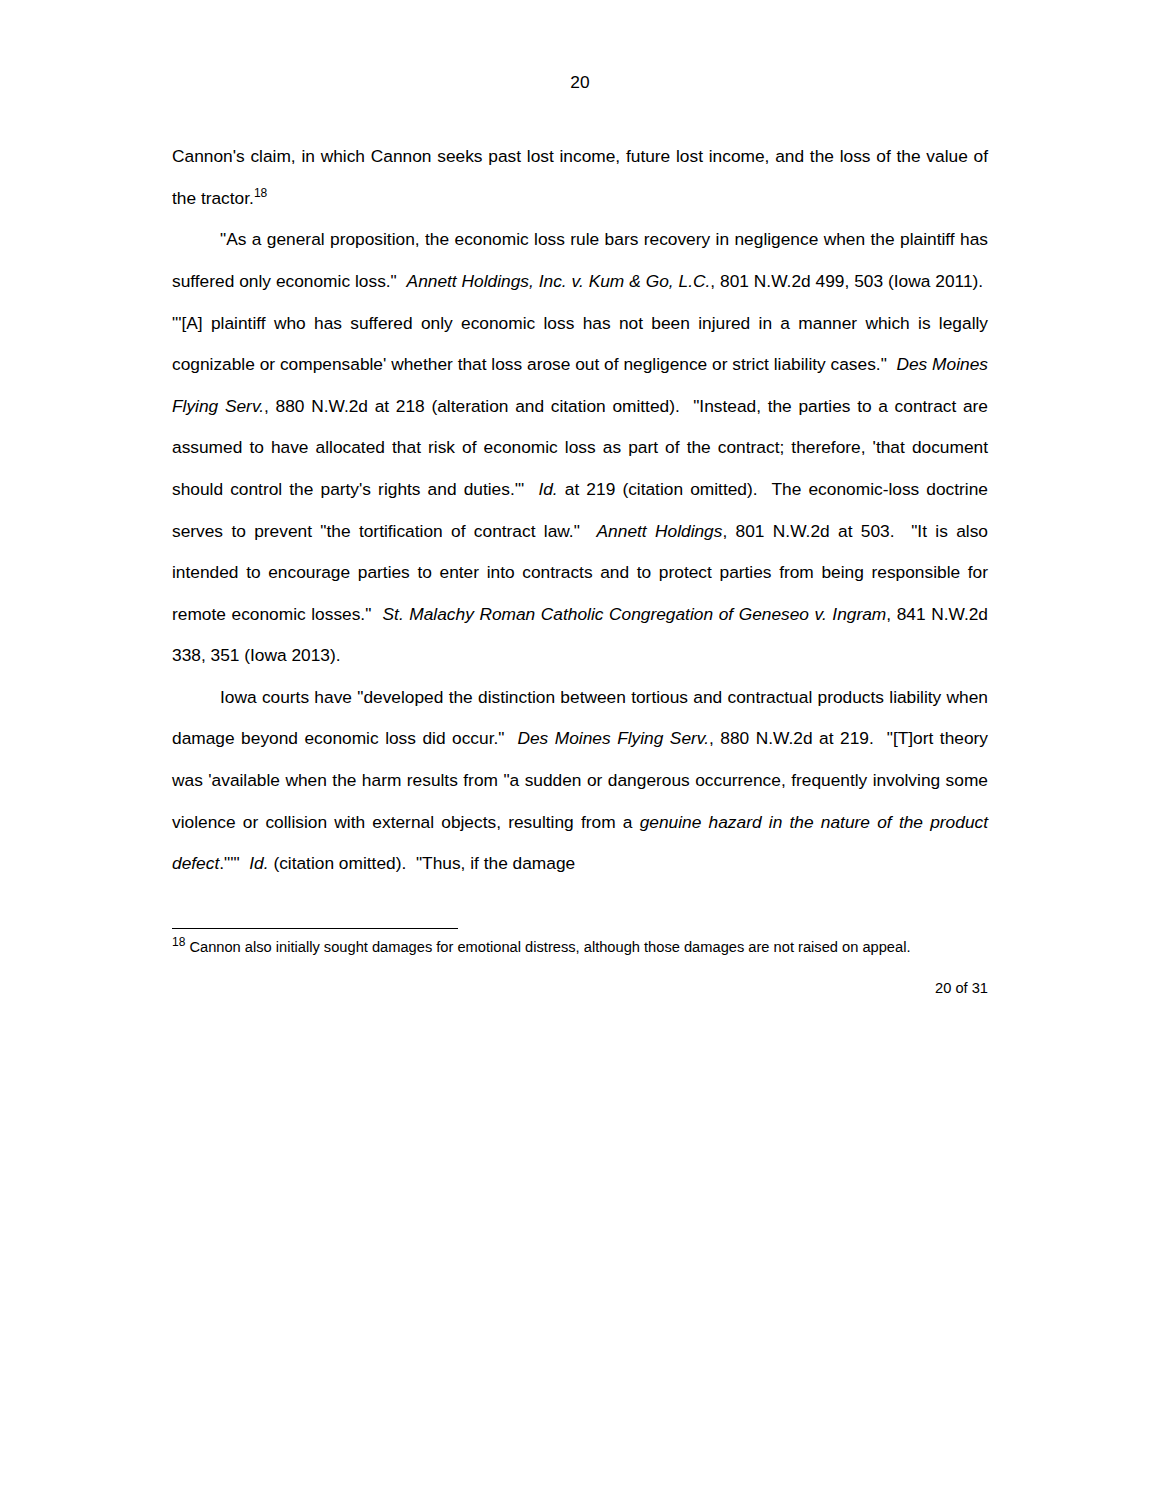20
Cannon's claim, in which Cannon seeks past lost income, future lost income, and the loss of the value of the tractor.18
"As a general proposition, the economic loss rule bars recovery in negligence when the plaintiff has suffered only economic loss." Annett Holdings, Inc. v. Kum & Go, L.C., 801 N.W.2d 499, 503 (Iowa 2011). "'[A] plaintiff who has suffered only economic loss has not been injured in a manner which is legally cognizable or compensable' whether that loss arose out of negligence or strict liability cases." Des Moines Flying Serv., 880 N.W.2d at 218 (alteration and citation omitted). "Instead, the parties to a contract are assumed to have allocated that risk of economic loss as part of the contract; therefore, 'that document should control the party's rights and duties.'" Id. at 219 (citation omitted). The economic-loss doctrine serves to prevent "the tortification of contract law." Annett Holdings, 801 N.W.2d at 503. "It is also intended to encourage parties to enter into contracts and to protect parties from being responsible for remote economic losses." St. Malachy Roman Catholic Congregation of Geneseo v. Ingram, 841 N.W.2d 338, 351 (Iowa 2013).
Iowa courts have "developed the distinction between tortious and contractual products liability when damage beyond economic loss did occur." Des Moines Flying Serv., 880 N.W.2d at 219. "[T]ort theory was 'available when the harm results from "a sudden or dangerous occurrence, frequently involving some violence or collision with external objects, resulting from a genuine hazard in the nature of the product defect."'" Id. (citation omitted). "Thus, if the damage
18 Cannon also initially sought damages for emotional distress, although those damages are not raised on appeal.
20 of 31